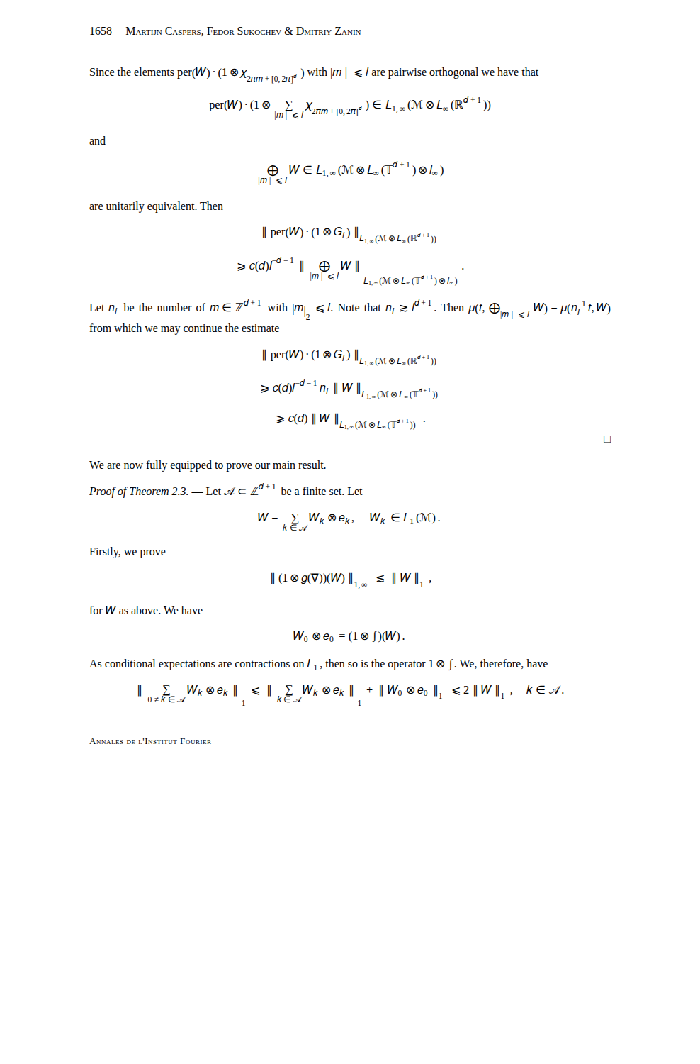1658 Martijn Caspers, Fedor Sukochev & Dmitriy Zanin
Since the elements per(W)·(1⊗χ2πm+[0,2π]d) with |m|⩽l are pairwise orthogonal we have that
per(W)·(1⊗ ∑|m|⩽l χ2πm+[0,2π]d ) ∈ L1,∞ (ℳ⊗L∞(ℝd+1))
and
⨁|m|⩽l W ∈ L1,∞ (ℳ⊗L∞(𝕋d+1)⊗l∞)
are unitarily equivalent. Then
∥per(W)·(1⊗Gl)∥L1,∞(ℳ⊗L∞(ℝd+1))
⩾c(d)l−d−1 ∥⨁|m|⩽lW∥ L1,∞(ℳ⊗L∞(𝕋d+1)⊗l∞) .
Let nl be the number of m∈ℤd+1 with |m|2⩽l. Note that nl≳ld+1. Then μ(t,⨁|m|⩽lW)=μ(nl−1t,W) from which we may continue the estimate
∥per(W)·(1⊗Gl)∥L1,∞(ℳ⊗L∞(ℝd+1))
⩾c(d)l−d−1nl∥W∥L1,∞(ℳ⊗L∞(𝕋d+1))
⩾c(d)∥W∥L1,∞(ℳ⊗L∞(𝕋d+1)). □
We are now fully equipped to prove our main result.
Proof of Theorem 2.3. — Let 𝒜⊂ℤd+1 be a finite set. Let
W=∑k∈𝒜Wk⊗ek,Wk∈L1(ℳ).
Firstly, we prove
∥(1⊗g(∇))(W)∥1,∞≲∥W∥1,
for W as above. We have
W0⊗e0=(1⊗∫)(W).
As conditional expectations are contractions on L1, then so is the operator 1⊗∫. We, therefore, have
∥∑0≠k∈𝒜Wk⊗ek∥ 1 ⩽ ∥∑k∈𝒜Wk⊗ek∥ 1 + ∥W0⊗e0∥1 ⩽2∥W∥1, k∈𝒜.
Annales de l'Institut Fourier